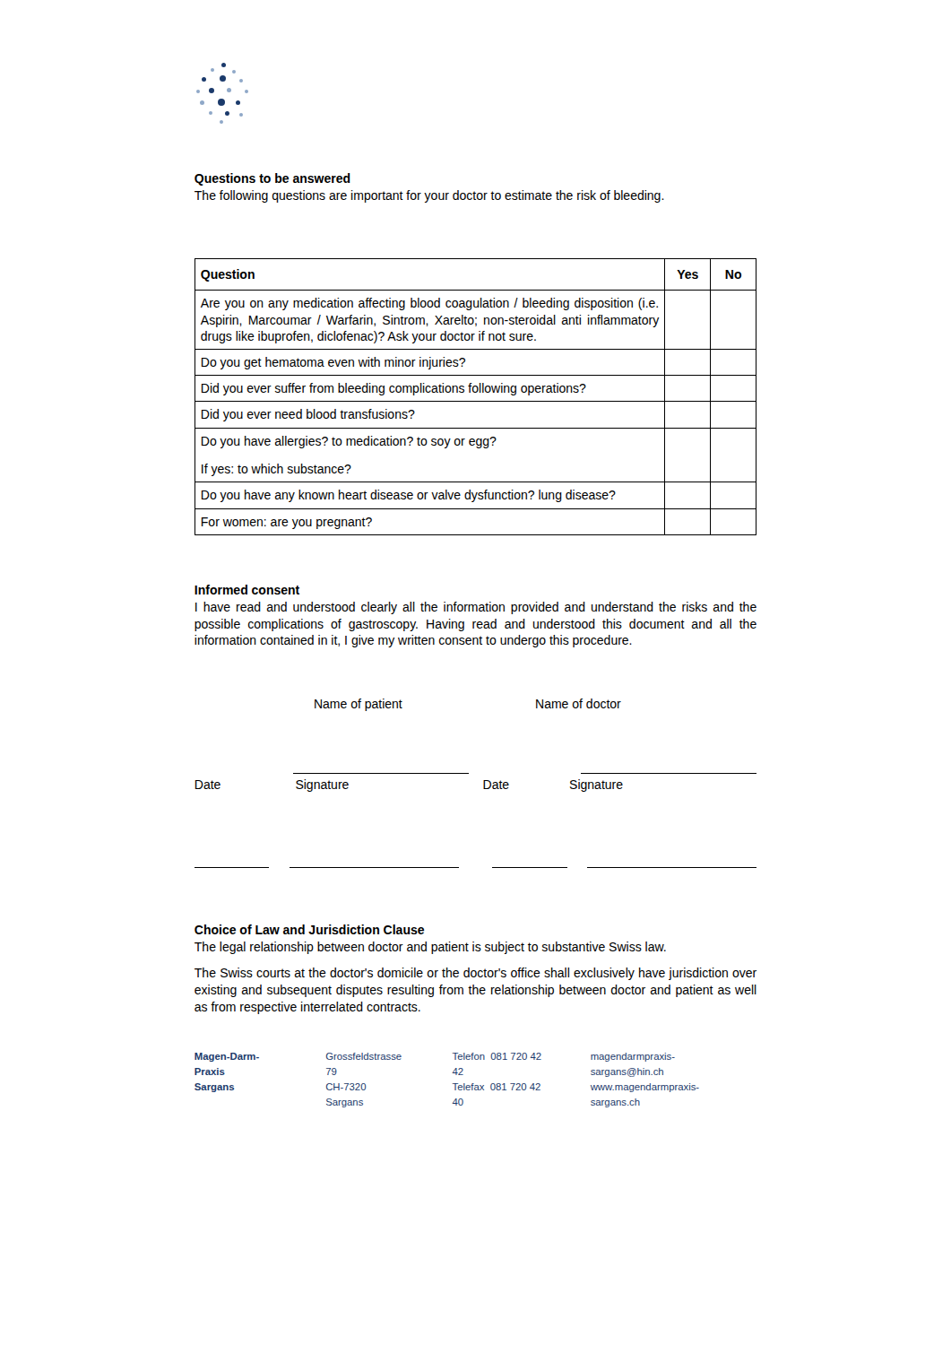Questions to be answered
The following questions are important for your doctor to estimate the risk of bleeding.
| Question | Yes | No |
| --- | --- | --- |
| Are you on any medication affecting blood coagulation / bleeding disposition (i.e. Aspirin, Marcoumar / Warfarin, Sintrom, Xarelto; non-steroidal anti inflammatory drugs like ibuprofen, diclofenac)? Ask your doctor if not sure. | | |
| Do you get hematoma even with minor injuries? | | |
| Did you ever suffer from bleeding complications following operations? | | |
| Did you ever need blood transfusions? | | |
| Do you have allergies? to medication? to soy or egg? If yes: to which substance? | | |
| Do you have any known heart disease or valve dysfunction? lung disease? | | |
| For women: are you pregnant? | | |
Informed consent
I have read and understood clearly all the information provided and understand the risks and the possible complications of gastroscopy. Having read and understood this document and all the information contained in it, I give my written consent to undergo this procedure.
Name of patient
Name of doctor
Date
Signature
Date
Signature
Choice of Law and Jurisdiction Clause
The legal relationship between doctor and patient is subject to substantive Swiss law.
The Swiss courts at the doctor's domicile or the doctor's office shall exclusively have jurisdiction over existing and subsequent disputes resulting from the relationship between doctor and patient as well as from respective interrelated contracts.
Magen-Darm-Praxis
Sargans
Grossfeldstrasse 79
CH-7320 Sargans
Telefon 081 720 42 42
Telefax 081 720 42 40
magendarmpraxis-sargans@hin.ch
www.magendarmpraxis-sargans.ch